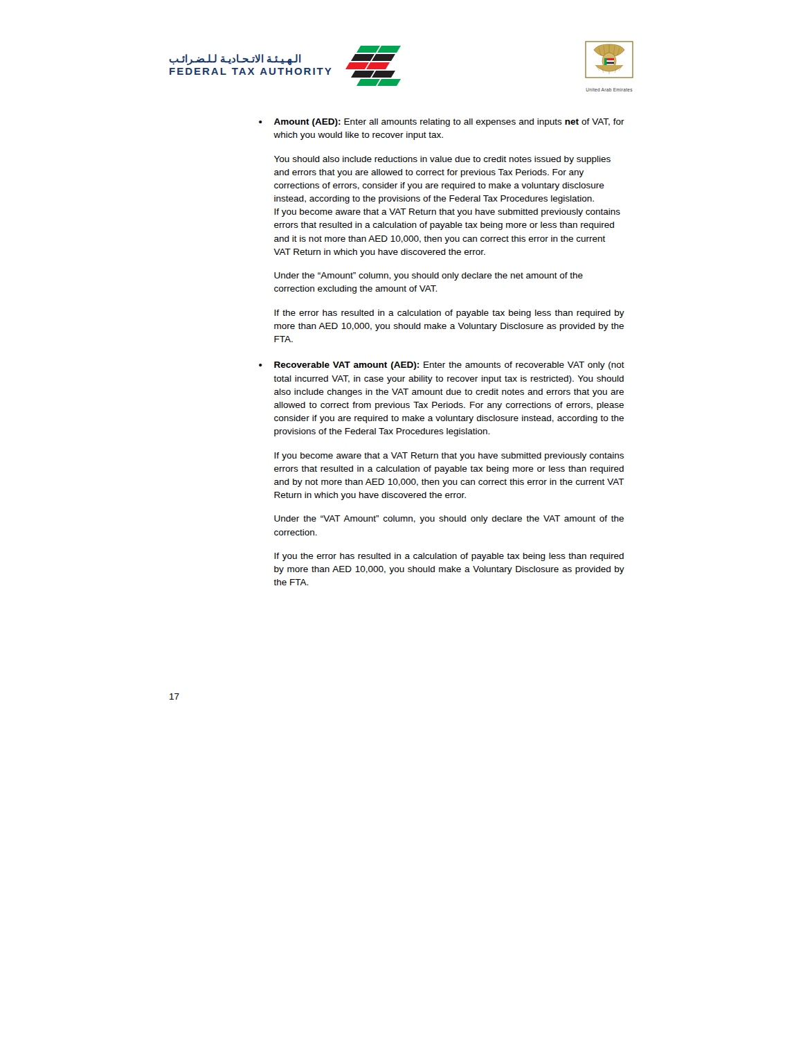الـهـيـئـة الاتـحـاديـة لـلـضـرائـب
FEDERAL TAX AUTHORITY
United Arab Emirates
Amount (AED): Enter all amounts relating to all expenses and inputs net of VAT, for which you would like to recover input tax.
You should also include reductions in value due to credit notes issued by supplies and errors that you are allowed to correct for previous Tax Periods. For any corrections of errors, consider if you are required to make a voluntary disclosure instead, according to the provisions of the Federal Tax Procedures legislation.
If you become aware that a VAT Return that you have submitted previously contains errors that resulted in a calculation of payable tax being more or less than required and it is not more than AED 10,000, then you can correct this error in the current VAT Return in which you have discovered the error.
Under the “Amount” column, you should only declare the net amount of the correction excluding the amount of VAT.
If the error has resulted in a calculation of payable tax being less than required by more than AED 10,000, you should make a Voluntary Disclosure as provided by the FTA.
Recoverable VAT amount (AED): Enter the amounts of recoverable VAT only (not total incurred VAT, in case your ability to recover input tax is restricted). You should also include changes in the VAT amount due to credit notes and errors that you are allowed to correct from previous Tax Periods. For any corrections of errors, please consider if you are required to make a voluntary disclosure instead, according to the provisions of the Federal Tax Procedures legislation.
If you become aware that a VAT Return that you have submitted previously contains errors that resulted in a calculation of payable tax being more or less than required and by not more than AED 10,000, then you can correct this error in the current VAT Return in which you have discovered the error.
Under the “VAT Amount” column, you should only declare the VAT amount of the correction.
If you the error has resulted in a calculation of payable tax being less than required by more than AED 10,000, you should make a Voluntary Disclosure as provided by the FTA.
17